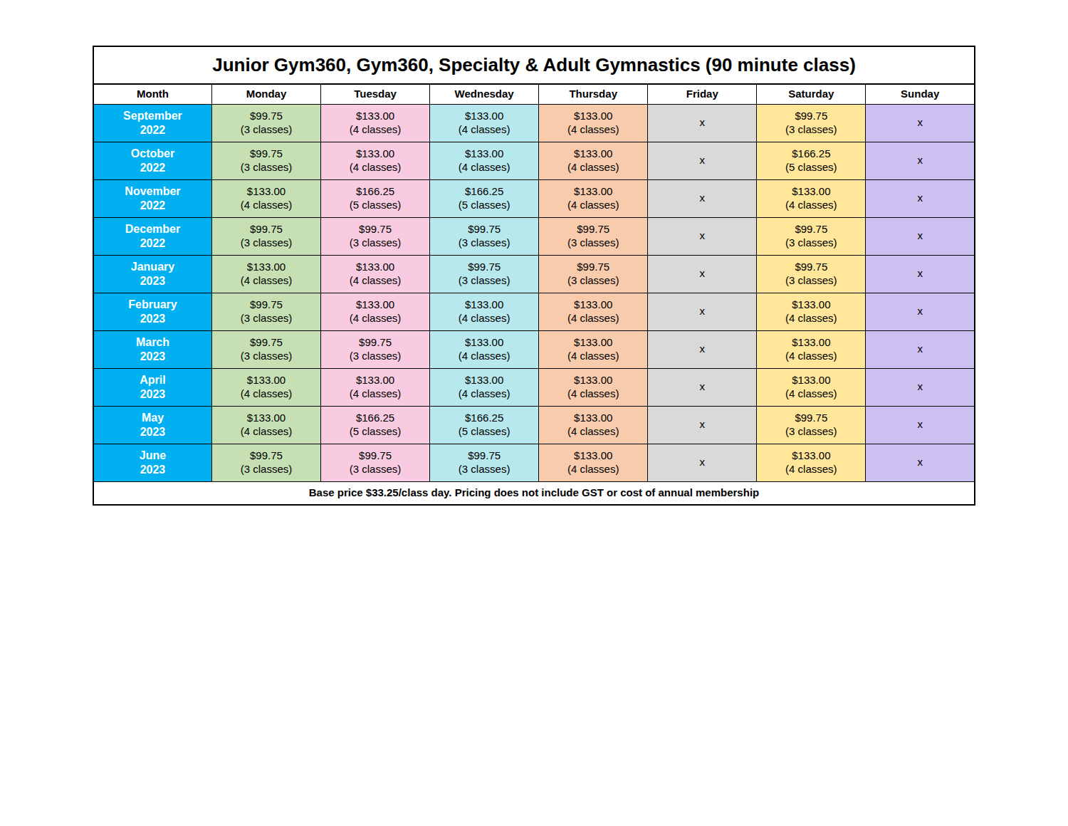Junior Gym360, Gym360, Specialty & Adult Gymnastics (90 minute class)
| Month | Monday | Tuesday | Wednesday | Thursday | Friday | Saturday | Sunday |
| --- | --- | --- | --- | --- | --- | --- | --- |
| September 2022 | $99.75 (3 classes) | $133.00 (4 classes) | $133.00 (4 classes) | $133.00 (4 classes) | x | $99.75 (3 classes) | x |
| October 2022 | $99.75 (3 classes) | $133.00 (4 classes) | $133.00 (4 classes) | $133.00 (4 classes) | x | $166.25 (5 classes) | x |
| November 2022 | $133.00 (4 classes) | $166.25 (5 classes) | $166.25 (5 classes) | $133.00 (4 classes) | x | $133.00 (4 classes) | x |
| December 2022 | $99.75 (3 classes) | $99.75 (3 classes) | $99.75 (3 classes) | $99.75 (3 classes) | x | $99.75 (3 classes) | x |
| January 2023 | $133.00 (4 classes) | $133.00 (4 classes) | $99.75 (3 classes) | $99.75 (3 classes) | x | $99.75 (3 classes) | x |
| February 2023 | $99.75 (3 classes) | $133.00 (4 classes) | $133.00 (4 classes) | $133.00 (4 classes) | x | $133.00 (4 classes) | x |
| March 2023 | $99.75 (3 classes) | $99.75 (3 classes) | $133.00 (4 classes) | $133.00 (4 classes) | x | $133.00 (4 classes) | x |
| April 2023 | $133.00 (4 classes) | $133.00 (4 classes) | $133.00 (4 classes) | $133.00 (4 classes) | x | $133.00 (4 classes) | x |
| May 2023 | $133.00 (4 classes) | $166.25 (5 classes) | $166.25 (5 classes) | $133.00 (4 classes) | x | $99.75 (3 classes) | x |
| June 2023 | $99.75 (3 classes) | $99.75 (3 classes) | $99.75 (3 classes) | $133.00 (4 classes) | x | $133.00 (4 classes) | x |
| Base price $33.25/class day. Pricing does not include GST or cost of annual membership |